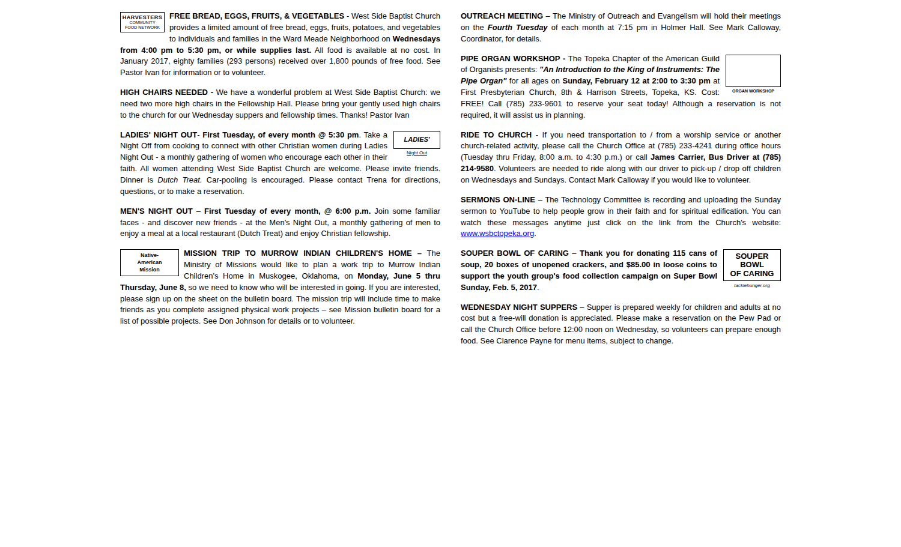HARVESTERS COMMUNITY
FOOD NETWORK
FREE BREAD, EGGS, FRUITS, & VEGETABLES - West Side Baptist Church provides a limited amount of free bread, eggs, fruits, potatoes, and vegetables to individuals and families in the Ward Meade Neighborhood on Wednesdays from 4:00 pm to 5:30 pm, or while supplies last. All food is available at no cost. In January 2017, eighty families (293 persons) received over 1,800 pounds of free food. See Pastor Ivan for information or to volunteer.
HIGH CHAIRS NEEDED - We have a wonderful problem at West Side Baptist Church: we need two more high chairs in the Fellowship Hall. Please bring your gently used high chairs to the church for our Wednesday suppers and fellowship times. Thanks! Pastor Ivan
LADIES'
Night Out
LADIES' NIGHT OUT- First Tuesday, of every month @ 5:30 pm. Take a Night Off from cooking to connect with other Christian women during Ladies Night Out - a monthly gathering of women who encourage each other in their faith. All women attending West Side Baptist Church are welcome. Please invite friends. Dinner is Dutch Treat. Car-pooling is encouraged. Please contact Trena for directions, questions, or to make a reservation.
MEN'S NIGHT OUT – First Tuesday of every month, @ 6:00 p.m. Join some familiar faces - and discover new friends - at the Men's Night Out, a monthly gathering of men to enjoy a meal at a local restaurant (Dutch Treat) and enjoy Christian fellowship.
Native-
American
Mission
MISSION TRIP TO MURROW INDIAN CHILDREN'S HOME – The Ministry of Missions would like to plan a work trip to Murrow Indian Children's Home in Muskogee, Oklahoma, on Monday, June 5 thru Thursday, June 8, so we need to know who will be interested in going. If you are interested, please sign up on the sheet on the bulletin board. The mission trip will include time to make friends as you complete assigned physical work projects – see Mission bulletin board for a list of possible projects. See Don Johnson for details or to volunteer.
OUTREACH MEETING – The Ministry of Outreach and Evangelism will hold their meetings on the Fourth Tuesday of each month at 7:15 pm in Holmer Hall. See Mark Calloway, Coordinator, for details.
ORGAN WORKSHOP
PIPE ORGAN WORKSHOP - The Topeka Chapter of the American Guild of Organists presents: "An Introduction to the King of Instruments: The Pipe Organ" for all ages on Sunday, February 12 at 2:00 to 3:30 pm at First Presbyterian Church, 8th & Harrison Streets, Topeka, KS. Cost: FREE! Call (785) 233-9601 to reserve your seat today! Although a reservation is not required, it will assist us in planning.
RIDE TO CHURCH - If you need transportation to / from a worship service or another church-related activity, please call the Church Office at (785) 233-4241 during office hours (Tuesday thru Friday, 8:00 a.m. to 4:30 p.m.) or call James Carrier, Bus Driver at (785) 214-9580. Volunteers are needed to ride along with our driver to pick-up / drop off children on Wednesdays and Sundays. Contact Mark Calloway if you would like to volunteer.
SERMONS ON-LINE – The Technology Committee is recording and uploading the Sunday sermon to YouTube to help people grow in their faith and for spiritual edification. You can watch these messages anytime just click on the link from the Church's website: www.wsbctopeka.org.
SOUPER
BOWL
OF CARING
tacklehunger.org
SOUPER BOWL OF CARING – Thank you for donating 115 cans of soup, 20 boxes of unopened crackers, and $85.00 in loose coins to support the youth group's food collection campaign on Super Bowl Sunday, Feb. 5, 2017.
WEDNESDAY NIGHT SUPPERS – Supper is prepared weekly for children and adults at no cost but a free-will donation is appreciated. Please make a reservation on the Pew Pad or call the Church Office before 12:00 noon on Wednesday, so volunteers can prepare enough food. See Clarence Payne for menu items, subject to change.